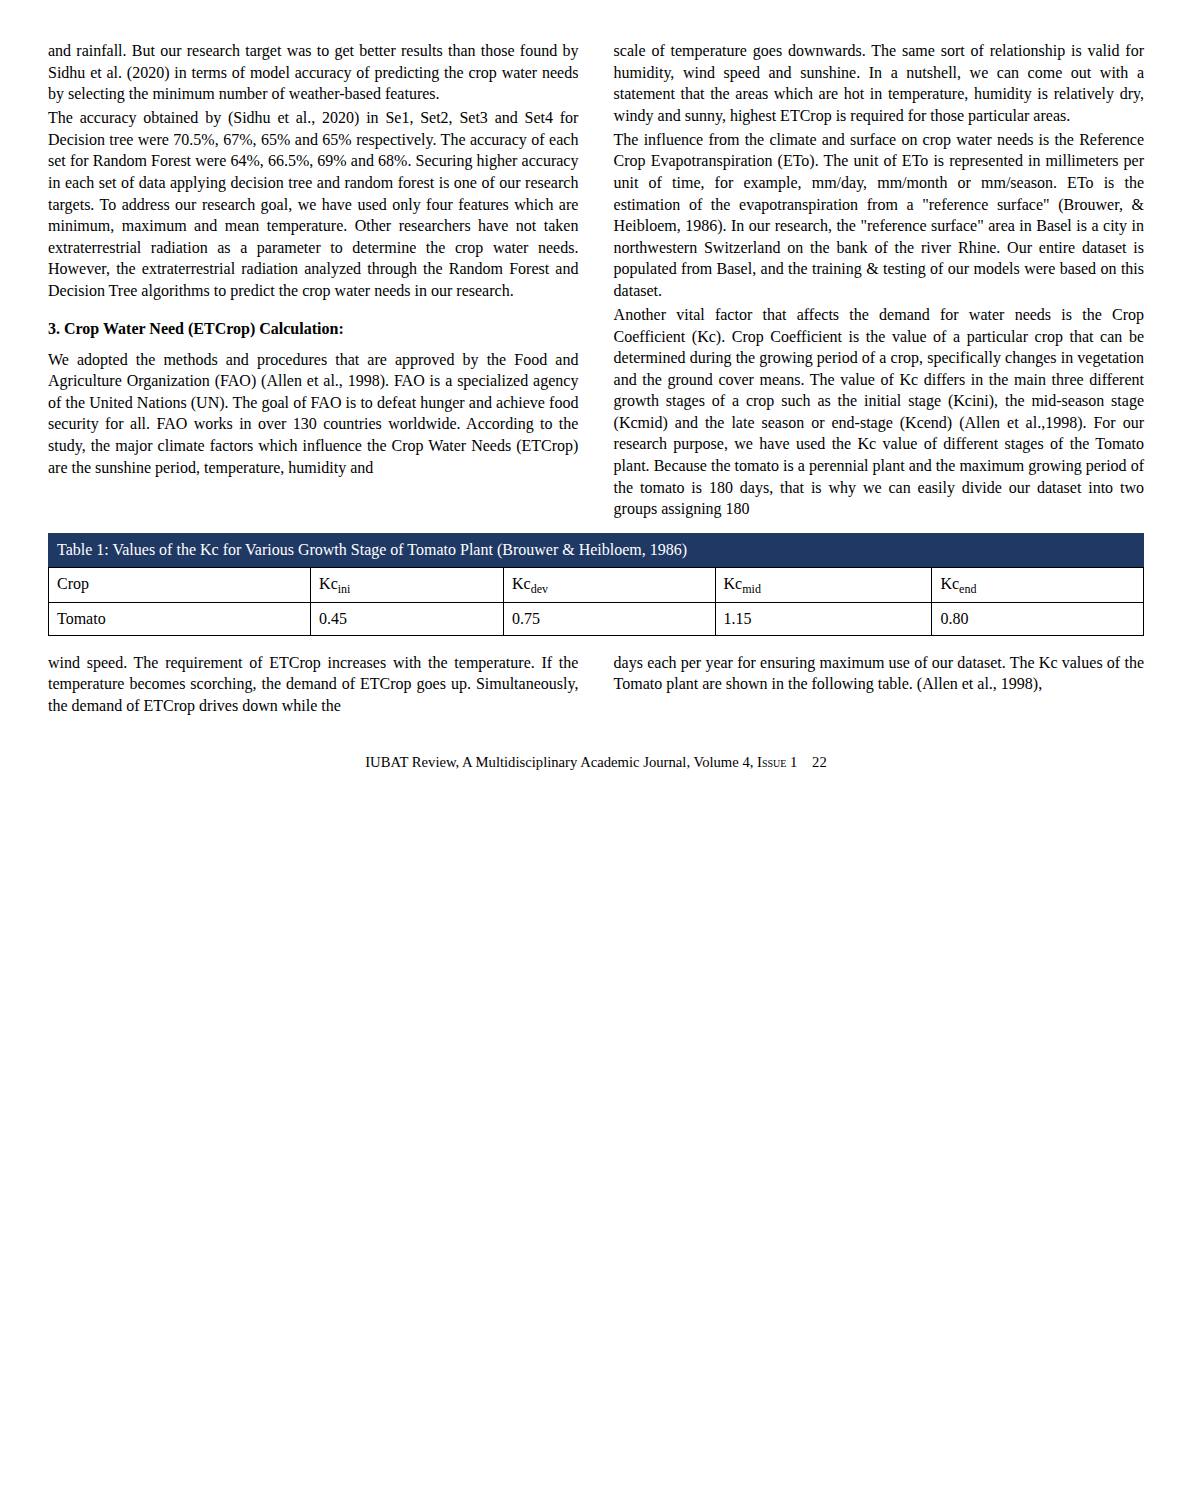and rainfall. But our research target was to get better results than those found by Sidhu et al. (2020) in terms of model accuracy of predicting the crop water needs by selecting the minimum number of weather-based features.
The accuracy obtained by (Sidhu et al., 2020) in Se1, Set2, Set3 and Set4 for Decision tree were 70.5%, 67%, 65% and 65% respectively. The accuracy of each set for Random Forest were 64%, 66.5%, 69% and 68%. Securing higher accuracy in each set of data applying decision tree and random forest is one of our research targets. To address our research goal, we have used only four features which are minimum, maximum and mean temperature. Other researchers have not taken extraterrestrial radiation as a parameter to determine the crop water needs. However, the extraterrestrial radiation analyzed through the Random Forest and Decision Tree algorithms to predict the crop water needs in our research.
3. Crop Water Need (ETCrop) Calculation:
We adopted the methods and procedures that are approved by the Food and Agriculture Organization (FAO) (Allen et al., 1998). FAO is a specialized agency of the United Nations (UN). The goal of FAO is to defeat hunger and achieve food security for all. FAO works in over 130 countries worldwide. According to the study, the major climate factors which influence the Crop Water Needs (ETCrop) are the sunshine period, temperature, humidity and
scale of temperature goes downwards. The same sort of relationship is valid for humidity, wind speed and sunshine. In a nutshell, we can come out with a statement that the areas which are hot in temperature, humidity is relatively dry, windy and sunny, highest ETCrop is required for those particular areas.
The influence from the climate and surface on crop water needs is the Reference Crop Evapotranspiration (ETo). The unit of ETo is represented in millimeters per unit of time, for example, mm/day, mm/month or mm/season. ETo is the estimation of the evapotranspiration from a "reference surface" (Brouwer, & Heibloem, 1986). In our research, the "reference surface" area in Basel is a city in northwestern Switzerland on the bank of the river Rhine. Our entire dataset is populated from Basel, and the training & testing of our models were based on this dataset.
Another vital factor that affects the demand for water needs is the Crop Coefficient (Kc). Crop Coefficient is the value of a particular crop that can be determined during the growing period of a crop, specifically changes in vegetation and the ground cover means. The value of Kc differs in the main three different growth stages of a crop such as the initial stage (Kcini), the mid-season stage (Kcmid) and the late season or end-stage (Kcend) (Allen et al.,1998). For our research purpose, we have used the Kc value of different stages of the Tomato plant. Because the tomato is a perennial plant and the maximum growing period of the tomato is 180 days, that is why we can easily divide our dataset into two groups assigning 180
Table 1: Values of the Kc for Various Growth Stage of Tomato Plant (Brouwer & Heibloem, 1986)
| Crop | Kc ini | Kc dev | Kc mid | Kc end |
| Tomato | 0.45 | 0.75 | 1.15 | 0.80 |
wind speed. The requirement of ETCrop increases with the temperature. If the temperature becomes scorching, the demand of ETCrop goes up. Simultaneously, the demand of ETCrop drives down while the
days each per year for ensuring maximum use of our dataset. The Kc values of the Tomato plant are shown in the following table. (Allen et al., 1998),
IUBAT Review, A Multidisciplinary Academic Journal, Volume 4, Issue 1 22